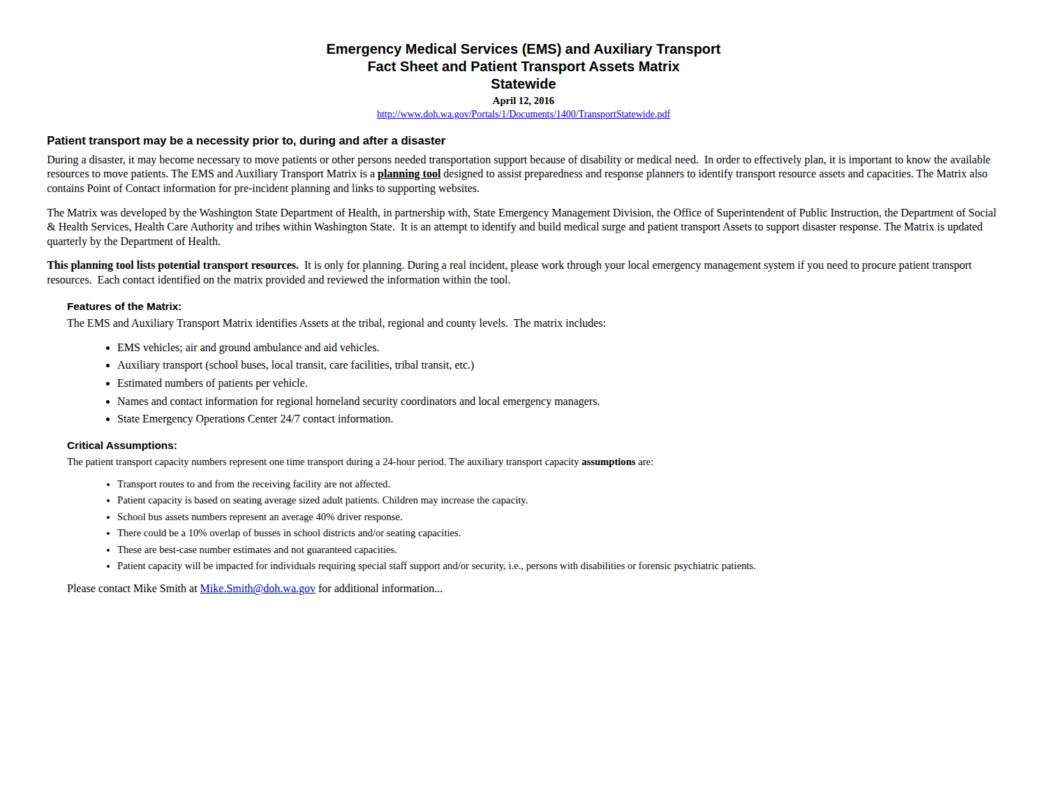Emergency Medical Services (EMS) and Auxiliary Transport
Fact Sheet and Patient Transport Assets Matrix
Statewide
April 12, 2016
http://www.doh.wa.gov/Portals/1/Documents/1400/TransportStatewide.pdf
Patient transport may be a necessity prior to, during and after a disaster
During a disaster, it may become necessary to move patients or other persons needed transportation support because of disability or medical need. In order to effectively plan, it is important to know the available resources to move patients. The EMS and Auxiliary Transport Matrix is a planning tool designed to assist preparedness and response planners to identify transport resource assets and capacities. The Matrix also contains Point of Contact information for pre-incident planning and links to supporting websites.
The Matrix was developed by the Washington State Department of Health, in partnership with, State Emergency Management Division, the Office of Superintendent of Public Instruction, the Department of Social & Health Services, Health Care Authority and tribes within Washington State. It is an attempt to identify and build medical surge and patient transport Assets to support disaster response. The Matrix is updated quarterly by the Department of Health.
This planning tool lists potential transport resources. It is only for planning. During a real incident, please work through your local emergency management system if you need to procure patient transport resources. Each contact identified on the matrix provided and reviewed the information within the tool.
Features of the Matrix:
The EMS and Auxiliary Transport Matrix identifies Assets at the tribal, regional and county levels. The matrix includes:
EMS vehicles; air and ground ambulance and aid vehicles.
Auxiliary transport (school buses, local transit, care facilities, tribal transit, etc.)
Estimated numbers of patients per vehicle.
Names and contact information for regional homeland security coordinators and local emergency managers.
State Emergency Operations Center 24/7 contact information.
Critical Assumptions:
The patient transport capacity numbers represent one time transport during a 24-hour period. The auxiliary transport capacity assumptions are:
Transport routes to and from the receiving facility are not affected.
Patient capacity is based on seating average sized adult patients. Children may increase the capacity.
School bus assets numbers represent an average 40% driver response.
There could be a 10% overlap of busses in school districts and/or seating capacities.
These are best-case number estimates and not guaranteed capacities.
Patient capacity will be impacted for individuals requiring special staff support and/or security, i.e., persons with disabilities or forensic psychiatric patients.
Please contact Mike Smith at Mike.Smith@doh.wa.gov for additional information...